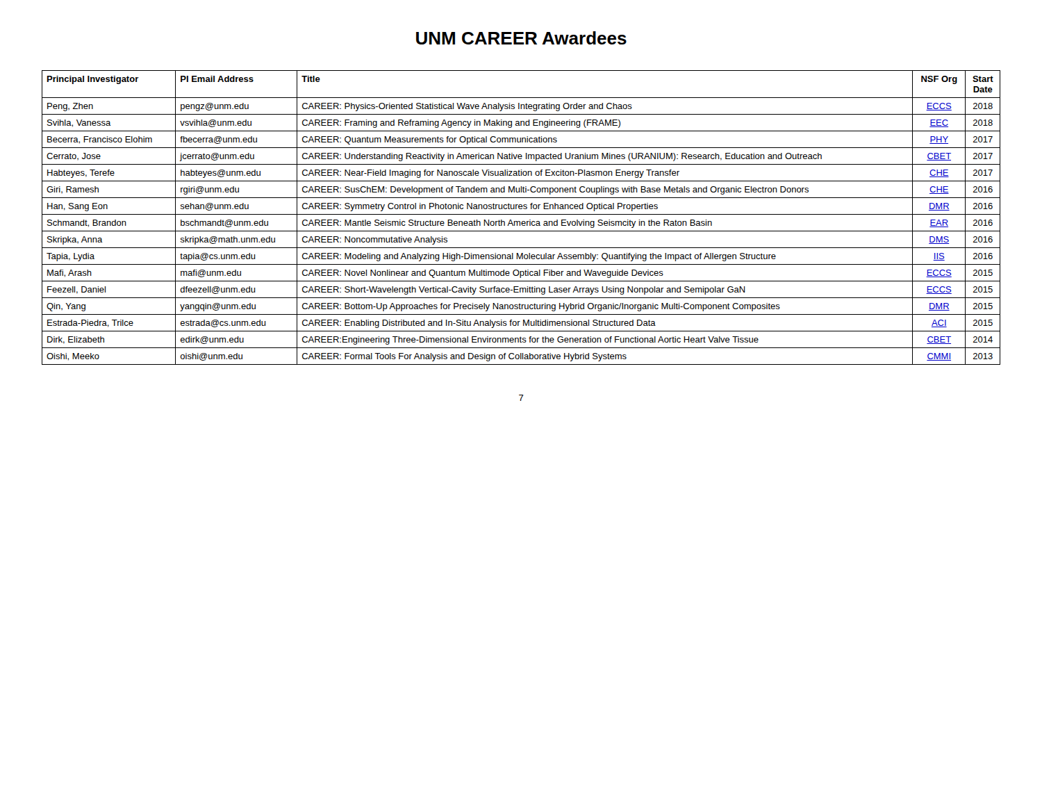UNM CAREER Awardees
| Principal Investigator | PI Email Address | Title | NSF Org | Start Date |
| --- | --- | --- | --- | --- |
| Peng, Zhen | pengz@unm.edu | CAREER: Physics-Oriented Statistical Wave Analysis Integrating Order and Chaos | ECCS | 2018 |
| Svihla, Vanessa | vsvihla@unm.edu | CAREER: Framing and Reframing Agency in Making and Engineering (FRAME) | EEC | 2018 |
| Becerra, Francisco Elohim | fbecerra@unm.edu | CAREER: Quantum Measurements for Optical Communications | PHY | 2017 |
| Cerrato, Jose | jcerrato@unm.edu | CAREER: Understanding Reactivity in American Native Impacted Uranium Mines (URANIUM): Research, Education and Outreach | CBET | 2017 |
| Habteyes, Terefe | habteyes@unm.edu | CAREER: Near-Field Imaging for Nanoscale Visualization of Exciton-Plasmon Energy Transfer | CHE | 2017 |
| Giri, Ramesh | rgiri@unm.edu | CAREER: SusChEM: Development of Tandem and Multi-Component Couplings with Base Metals and Organic Electron Donors | CHE | 2016 |
| Han, Sang Eon | sehan@unm.edu | CAREER: Symmetry Control in Photonic Nanostructures for Enhanced Optical Properties | DMR | 2016 |
| Schmandt, Brandon | bschmandt@unm.edu | CAREER: Mantle Seismic Structure Beneath North America and Evolving Seismcity in the Raton Basin | EAR | 2016 |
| Skripka, Anna | skripka@math.unm.edu | CAREER: Noncommutative Analysis | DMS | 2016 |
| Tapia, Lydia | tapia@cs.unm.edu | CAREER: Modeling and Analyzing High-Dimensional Molecular Assembly: Quantifying the Impact of Allergen Structure | IIS | 2016 |
| Mafi, Arash | mafi@unm.edu | CAREER: Novel Nonlinear and Quantum Multimode Optical Fiber and Waveguide Devices | ECCS | 2015 |
| Feezell, Daniel | dfeezell@unm.edu | CAREER: Short-Wavelength Vertical-Cavity Surface-Emitting Laser Arrays Using Nonpolar and Semipolar GaN | ECCS | 2015 |
| Qin, Yang | yangqin@unm.edu | CAREER: Bottom-Up Approaches for Precisely Nanostructuring Hybrid Organic/Inorganic Multi-Component Composites | DMR | 2015 |
| Estrada-Piedra, Trilce | estrada@cs.unm.edu | CAREER: Enabling Distributed and In-Situ Analysis for Multidimensional Structured Data | ACI | 2015 |
| Dirk, Elizabeth | edirk@unm.edu | CAREER:Engineering Three-Dimensional Environments for the Generation of Functional Aortic Heart Valve Tissue | CBET | 2014 |
| Oishi, Meeko | oishi@unm.edu | CAREER: Formal Tools For Analysis and Design of Collaborative Hybrid Systems | CMMI | 2013 |
7